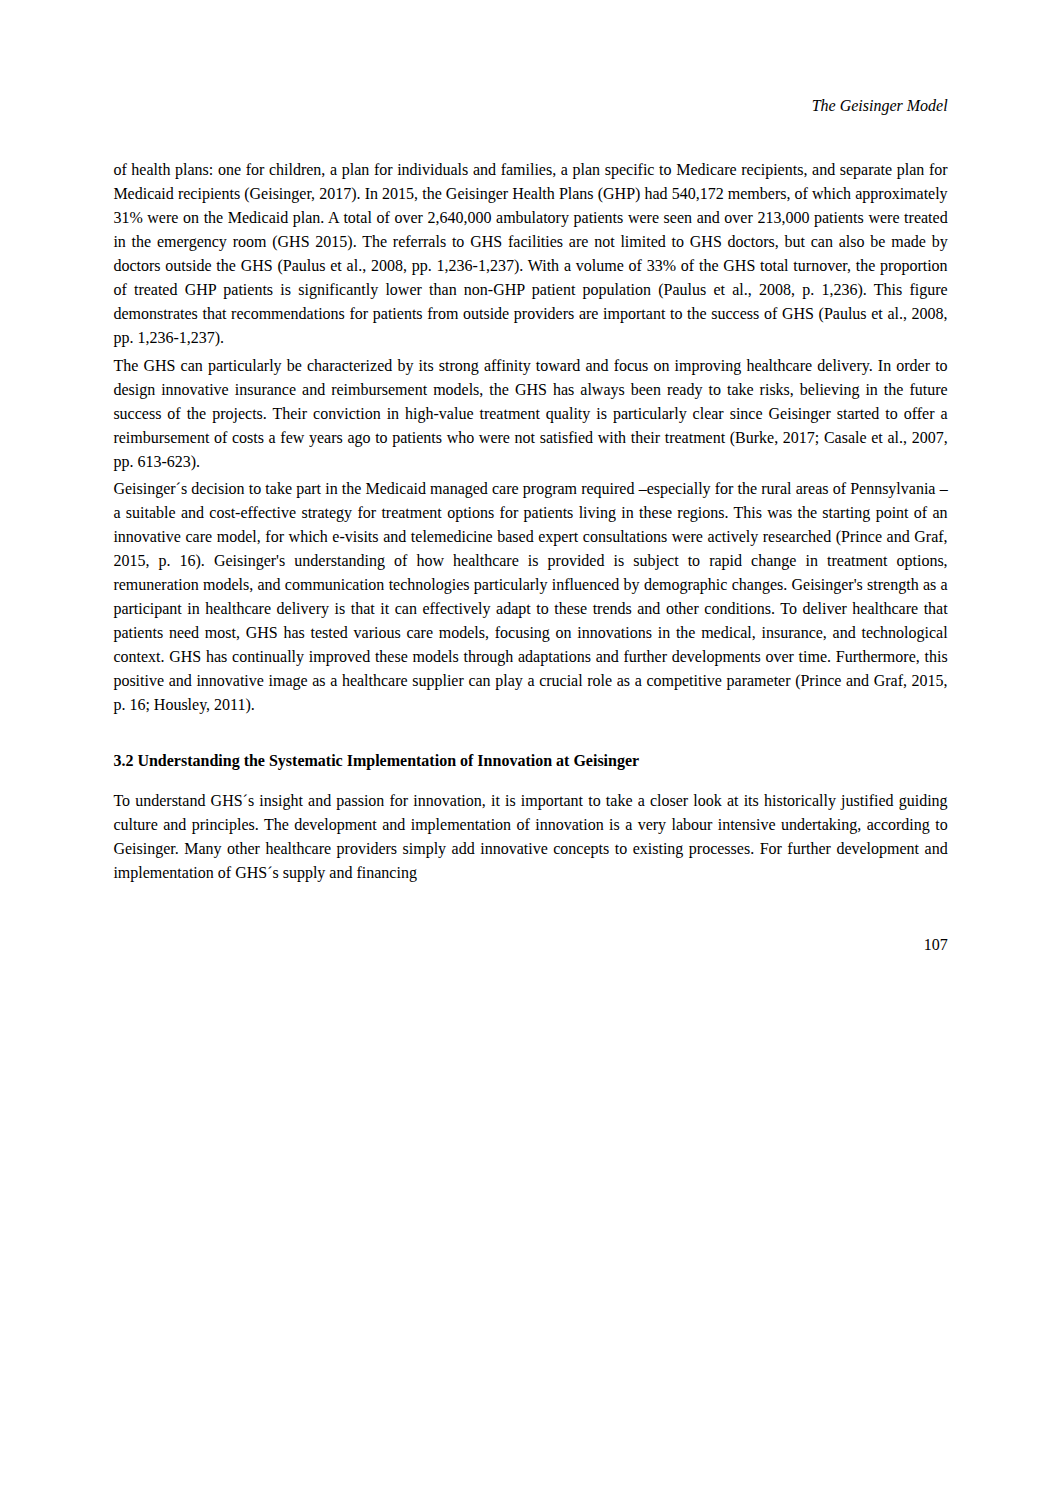The Geisinger Model
of health plans: one for children, a plan for individuals and families, a plan specific to Medicare recipients, and separate plan for Medicaid recipients (Geisinger, 2017). In 2015, the Geisinger Health Plans (GHP) had 540,172 members, of which approximately 31% were on the Medicaid plan. A total of over 2,640,000 ambulatory patients were seen and over 213,000 patients were treated in the emergency room (GHS 2015). The referrals to GHS facilities are not limited to GHS doctors, but can also be made by doctors outside the GHS (Paulus et al., 2008, pp. 1,236-1,237). With a volume of 33% of the GHS total turnover, the proportion of treated GHP patients is significantly lower than non-GHP patient population (Paulus et al., 2008, p. 1,236). This figure demonstrates that recommendations for patients from outside providers are important to the success of GHS (Paulus et al., 2008, pp. 1,236-1,237).
The GHS can particularly be characterized by its strong affinity toward and focus on improving healthcare delivery. In order to design innovative insurance and reimbursement models, the GHS has always been ready to take risks, believing in the future success of the projects. Their conviction in high-value treatment quality is particularly clear since Geisinger started to offer a reimbursement of costs a few years ago to patients who were not satisfied with their treatment (Burke, 2017; Casale et al., 2007, pp. 613-623).
Geisinger´s decision to take part in the Medicaid managed care program required –especially for the rural areas of Pennsylvania – a suitable and cost-effective strategy for treatment options for patients living in these regions. This was the starting point of an innovative care model, for which e-visits and telemedicine based expert consultations were actively researched (Prince and Graf, 2015, p. 16). Geisinger's understanding of how healthcare is provided is subject to rapid change in treatment options, remuneration models, and communication technologies particularly influenced by demographic changes. Geisinger's strength as a participant in healthcare delivery is that it can effectively adapt to these trends and other conditions. To deliver healthcare that patients need most, GHS has tested various care models, focusing on innovations in the medical, insurance, and technological context. GHS has continually improved these models through adaptations and further developments over time. Furthermore, this positive and innovative image as a healthcare supplier can play a crucial role as a competitive parameter (Prince and Graf, 2015, p. 16; Housley, 2011).
3.2 Understanding the Systematic Implementation of Innovation at Geisinger
To understand GHS´s insight and passion for innovation, it is important to take a closer look at its historically justified guiding culture and principles. The development and implementation of innovation is a very labour intensive undertaking, according to Geisinger. Many other healthcare providers simply add innovative concepts to existing processes. For further development and implementation of GHS´s supply and financing
107